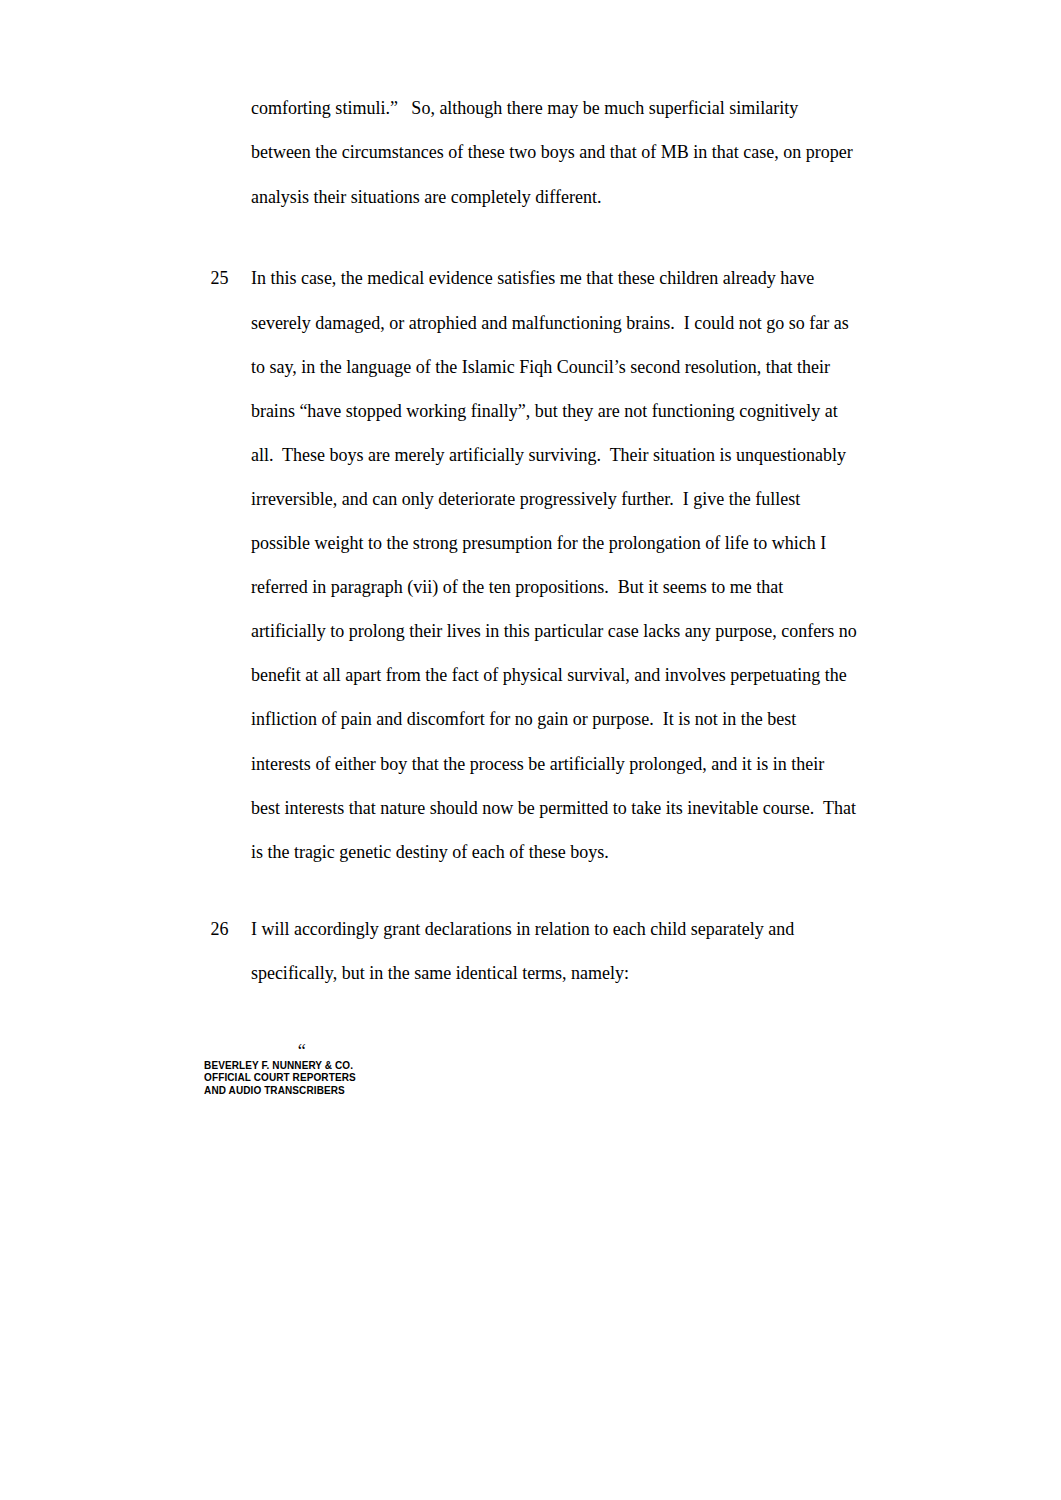comforting stimuli.” So, although there may be much superficial similarity between the circumstances of these two boys and that of MB in that case, on proper analysis their situations are completely different.
25
In this case, the medical evidence satisfies me that these children already have severely damaged, or atrophied and malfunctioning brains. I could not go so far as to say, in the language of the Islamic Fiqh Council’s second resolution, that their brains “have stopped working finally”, but they are not functioning cognitively at all. These boys are merely artificially surviving. Their situation is unquestionably irreversible, and can only deteriorate progressively further. I give the fullest possible weight to the strong presumption for the prolongation of life to which I referred in paragraph (vii) of the ten propositions. But it seems to me that artificially to prolong their lives in this particular case lacks any purpose, confers no benefit at all apart from the fact of physical survival, and involves perpetuating the infliction of pain and discomfort for no gain or purpose. It is not in the best interests of either boy that the process be artificially prolonged, and it is in their best interests that nature should now be permitted to take its inevitable course. That is the tragic genetic destiny of each of these boys.
26
I will accordingly grant declarations in relation to each child separately and specifically, but in the same identical terms, namely:
“
BEVERLEY F. NUNNERY & CO.
OFFICIAL COURT REPORTERS
AND AUDIO TRANSCRIBERS